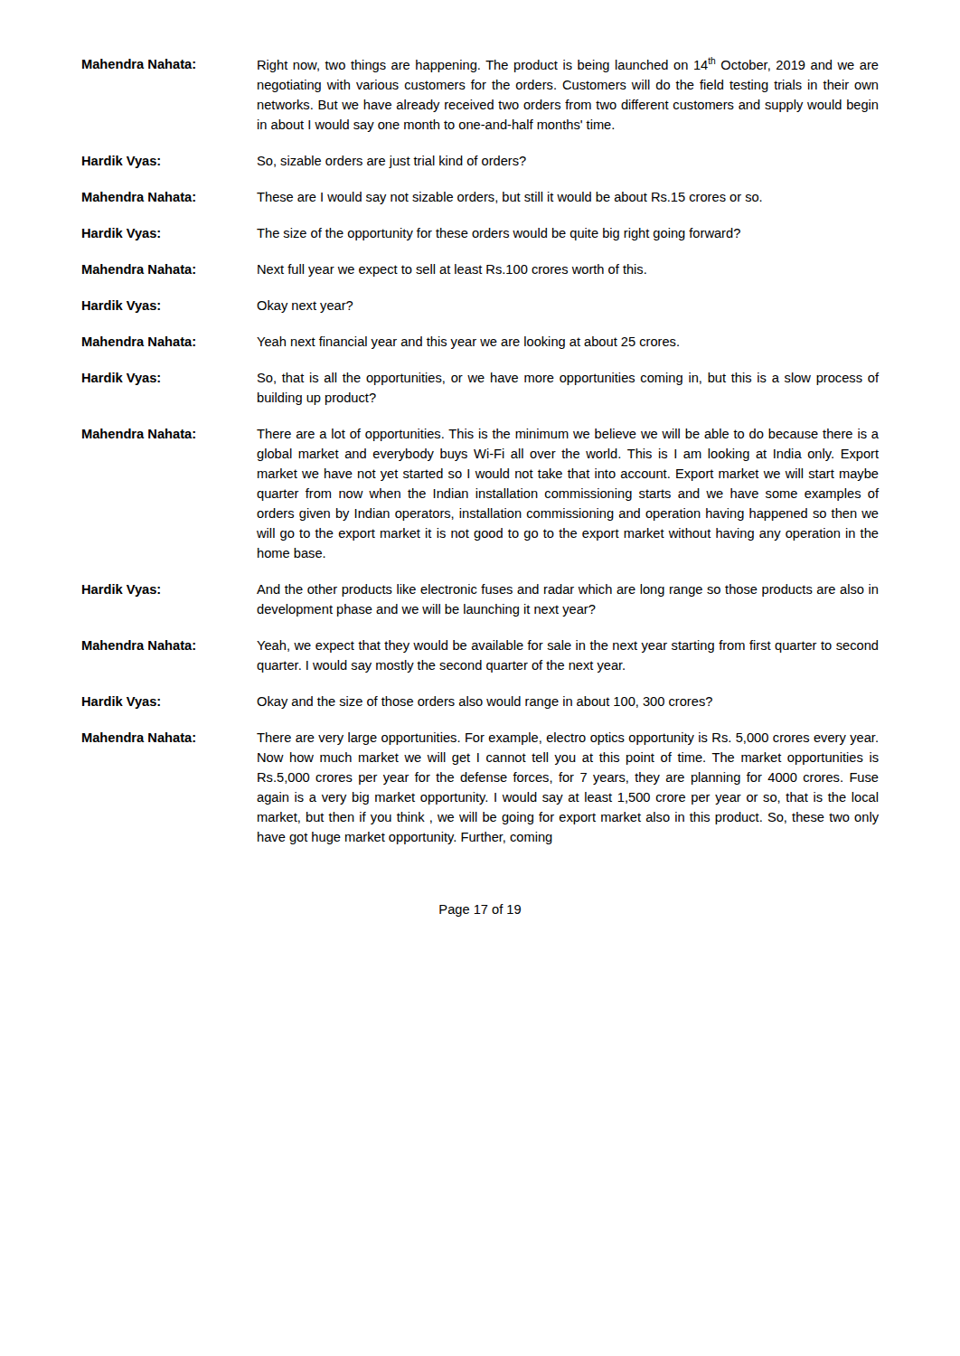| Mahendra Nahata: | Right now, two things are happening. The product is being launched on 14 th October, 2019 and we are negotiating with various customers for the orders. Customers will do the field testing trials in their own networks. But we have already received two orders from two different customers and supply would begin in about I would say one month to one-and-half months' time. |
| Hardik Vyas: | So, sizable orders are just trial kind of orders? |
| Mahendra Nahata: | These are I would say not sizable orders, but still it would be about Rs.15 crores or so. |
| Hardik Vyas: | The size of the opportunity for these orders would be quite big right going forward? |
| Mahendra Nahata: | Next full year we expect to sell at least Rs.100 crores worth of this. |
| Hardik Vyas: | Okay next year? |
| Mahendra Nahata: | Yeah next financial year and this year we are looking at about 25 crores. |
| Hardik Vyas: | So, that is all the opportunities, or we have more opportunities coming in, but this is a slow process of building up product? |
| Mahendra Nahata: | There are a lot of opportunities. This is the minimum we believe we will be able to do because there is a global market and everybody buys Wi-Fi all over the world. This is I am looking at India only. Export market we have not yet started so I would not take that into account. Export market we will start maybe quarter from now when the Indian installation commissioning starts and we have some examples of orders given by Indian operators, installation commissioning and operation having happened so then we will go to the export market it is not good to go to the export market without having any operation in the home base. |
| Hardik Vyas: | And the other products like electronic fuses and radar which are long range so those products are also in development phase and we will be launching it next year? |
| Mahendra Nahata: | Yeah, we expect that they would be available for sale in the next year starting from first quarter to second quarter. I would say mostly the second quarter of the next year. |
| Hardik Vyas: | Okay and the size of those orders also would range in about 100, 300 crores? |
| Mahendra Nahata: | There are very large opportunities. For example, electro optics opportunity is Rs. 5,000 crores every year. Now how much market we will get I cannot tell you at this point of time. The market opportunities is Rs.5,000 crores per year for the defense forces, for 7 years, they are planning for 4000 crores. Fuse again is a very big market opportunity. I would say at least 1,500 crore per year or so, that is the local market, but then if you think , we will be going for export market also in this product. So, these two only have got huge market opportunity. Further, coming |
Page 17 of 19